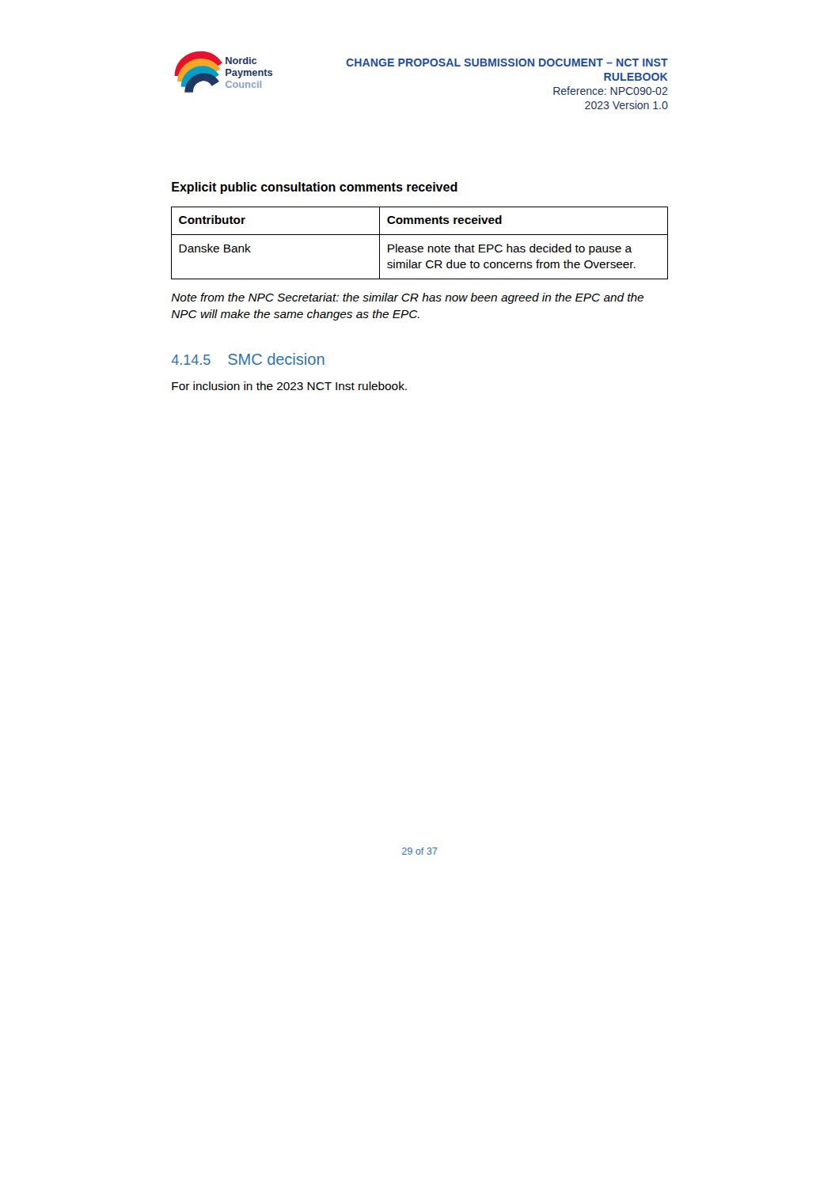Nordic Payments Council
Change Proposal Submission Document – NCT Inst Rulebook
Reference: NPC090-02
2023 Version 1.0
Explicit public consultation comments received
| Contributor | Comments received |
| --- | --- |
| Danske Bank | Please note that EPC has decided to pause a similar CR due to concerns from the Overseer. |
Note from the NPC Secretariat: the similar CR has now been agreed in the EPC and the NPC will make the same changes as the EPC.
4.14.5 SMC decision
For inclusion in the 2023 NCT Inst rulebook.
29 of 37